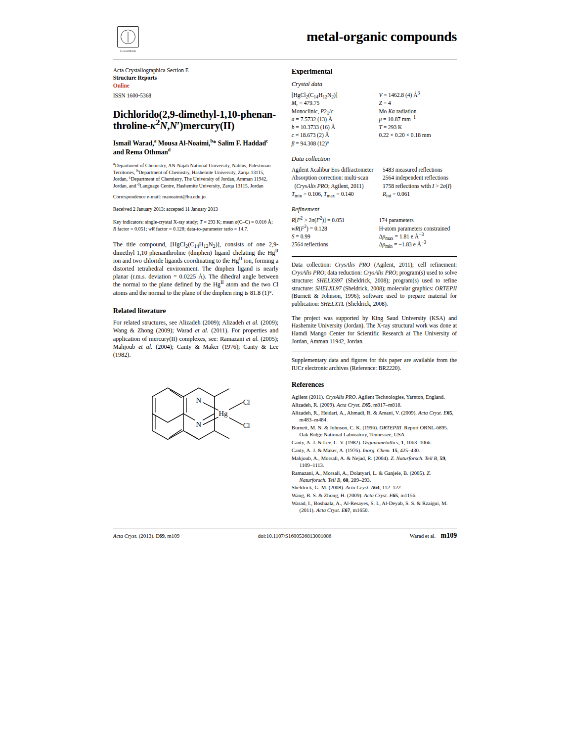CrossMark
metal-organic compounds
Acta Crystallographica Section E
Structure Reports
Online
ISSN 1600-5368
Dichlorido(2,9-dimethyl-1,10-phenan-
throline-κ2N,N′)mercury(II)
Ismail Warad,a Mousa Al-Noaimi,b* Salim F. Haddadc and Rema Othmand
aDepartment of Chemistry, AN-Najah National University, Nablus, Palestinian Territories, bDepartment of Chemistry, Hashemite University, Zarqa 13115, Jordan, cDepartment of Chemistry, The University of Jordan, Amman 11942, Jordan, and dLanguage Centre, Hashemite University, Zarqa 13115, Jordan
Correspondence e-mail: manoaimi@hu.edu.jo
Received 2 January 2013; accepted 11 January 2013
Key indicators: single-crystal X-ray study; T = 293 K; mean σ(C–C) = 0.016 Å;
R factor = 0.051; wR factor = 0.128; data-to-parameter ratio = 14.7.
The title compound, [HgCl2(C14H12N2)], consists of one 2,9-dimethyl-1,10-phenanthroline (dmphen) ligand chelating the HgII ion and two chloride ligands coordinating to the HgII ion, forming a distorted tetrahedral environment. The dmphen ligand is nearly planar (r.m.s. deviation = 0.0225 Å). The dihedral angle between the normal to the plane defined by the HgII atom and the two Cl atoms and the normal to the plane of the dmphen ring is 81.8 (1)°.
Related literature
For related structures, see Alizadeh (2009); Alizadeh et al. (2009); Wang & Zhong (2009); Warad et al. (2011). For properties and application of mercury(II) complexes, see: Ramazani et al. (2005); Mahjoub et al. (2004); Canty & Maker (1976); Canty & Lee (1982).
N N Hg Cl Cl
Experimental
Crystal data
[HgCl2(C14H12N2)]
Mr = 479.75
Monoclinic, P21/c
a = 7.5732 (13) Å
b = 10.3733 (16) Å
c = 18.673 (2) Å
β = 94.308 (12)°
V = 1462.8 (4) Å3
Z = 4
Mo Kα radiation
μ = 10.87 mm−1
T = 293 K
0.22 × 0.20 × 0.18 mm
Data collection
Agilent Xcalibur Eos diffractometer
Absorption correction: multi-scan
(CrysAlis PRO; Agilent, 2011)
Tmin = 0.106, Tmax = 0.140
5483 measured reflections
2564 independent reflections
1758 reflections with I > 2σ(I)
Rint = 0.061
Refinement
R[F2 > 2σ(F2)] = 0.051
wR(F2) = 0.128
S = 0.99
2564 reflections
174 parameters
H-atom parameters constrained
Δρmax = 1.81 e Å−3
Δρmin = −1.83 e Å−3
Data collection: CrysAlis PRO (Agilent, 2011); cell refinement: CrysAlis PRO; data reduction: CrysAlis PRO; program(s) used to solve structure: SHELXS97 (Sheldrick, 2008); program(s) used to refine structure: SHELXL97 (Sheldrick, 2008); molecular graphics: ORTEPII (Burnett & Johnson, 1996); software used to prepare material for publication: SHELXTL (Sheldrick, 2008).
The project was supported by King Saud University (KSA) and Hashemite University (Jordan). The X-ray structural work was done at Hamdi Mango Center for Scientific Research at The University of Jordan, Amman 11942, Jordan.
Supplementary data and figures for this paper are available from the IUCr electronic archives (Reference: BR2220).
References
Agilent (2011). CrysAlis PRO. Agilent Technologies, Yarnton, England.
Alizadeh, R. (2009). Acta Cryst. E 65, m817–m818.
Alizadeh, R., Heidari, A., Ahmadi, R. & Amani, V. (2009). Acta Cryst. E 65, m483–m484.
Burnett, M. N. & Johnson, C. K. (1996). ORTEPIII. Report ORNL-6895. Oak Ridge National Laboratory, Tennessee, USA.
Canty, A. J. & Lee, C. V. (1982). Organometallics, 1, 1063–1066.
Canty, A. J. & Maker, A. (1976). Inorg. Chem. 15, 425–430.
Mahjoub, A., Morsali, A. & Nejad, R. (2004). Z. Naturforsch. Teil B, 59, 1109–1113.
Ramazani, A., Morsali, A., Dolatyari, L. & Ganjeie, B. (2005). Z. Naturforsch. Teil B, 60, 289–293.
Sheldrick, G. M. (2008). Acta Cryst. A 64, 112–122.
Wang, B. S. & Zhong, H. (2009). Acta Cryst. E 65, m1156.
Warad, I., Boshaala, A., Al-Resayes, S. I., Al-Deyab, S. S. & Rzaigui, M. (2011). Acta Cryst. E 67, m1650.
Acta Cryst. (2013). E69, m109
doi:10.1107/S1600536813001086
Warad et al. m109